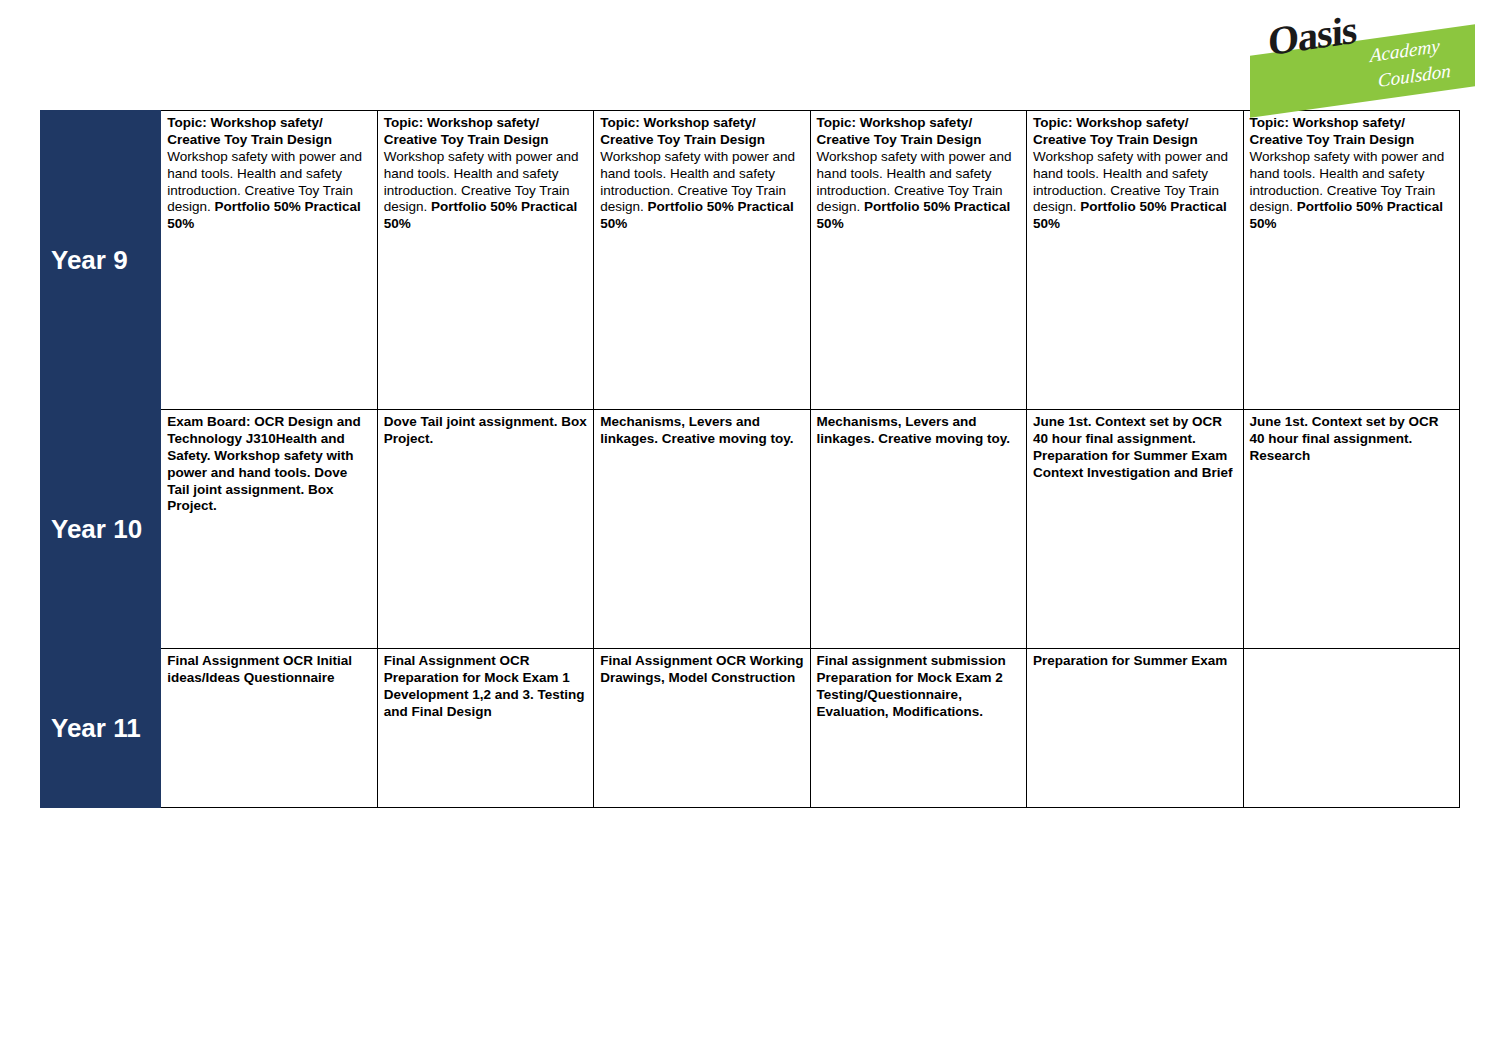Oasis
Academy
Coulsdon
| Year 9 | Topic: Workshop safety/ Creative Toy Train Design Workshop safety with power and hand tools. Health and safety introduction. Creative Toy Train design. Portfolio 50% Practical 50% | Topic: Workshop safety/ Creative Toy Train Design Workshop safety with power and hand tools. Health and safety introduction. Creative Toy Train design. Portfolio 50% Practical 50% | Topic: Workshop safety/ Creative Toy Train Design Workshop safety with power and hand tools. Health and safety introduction. Creative Toy Train design. Portfolio 50% Practical 50% | Topic: Workshop safety/ Creative Toy Train Design Workshop safety with power and hand tools. Health and safety introduction. Creative Toy Train design. Portfolio 50% Practical 50% | Topic: Workshop safety/ Creative Toy Train Design Workshop safety with power and hand tools. Health and safety introduction. Creative Toy Train design. Portfolio 50% Practical 50% | Topic: Workshop safety/ Creative Toy Train Design Workshop safety with power and hand tools. Health and safety introduction. Creative Toy Train design. Portfolio 50% Practical 50% |
| Year 10 | Exam Board: OCR Design and Technology J310Health and Safety. Workshop safety with power and hand tools. Dove Tail joint assignment. Box Project. | Dove Tail joint assignment. Box Project. | Mechanisms, Levers and linkages. Creative moving toy. | Mechanisms, Levers and linkages. Creative moving toy. | June 1st. Context set by OCR 40 hour final assignment. Preparation for Summer Exam Context Investigation and Brief | June 1st. Context set by OCR 40 hour final assignment. Research |
| Year 11 | Final Assignment OCR Initial ideas/Ideas Questionnaire | Final Assignment OCR Preparation for Mock Exam 1 Development 1,2 and 3. Testing and Final Design | Final Assignment OCR Working Drawings, Model Construction | Final assignment submission Preparation for Mock Exam 2 Testing/Questionnaire, Evaluation, Modifications. | Preparation for Summer Exam | |